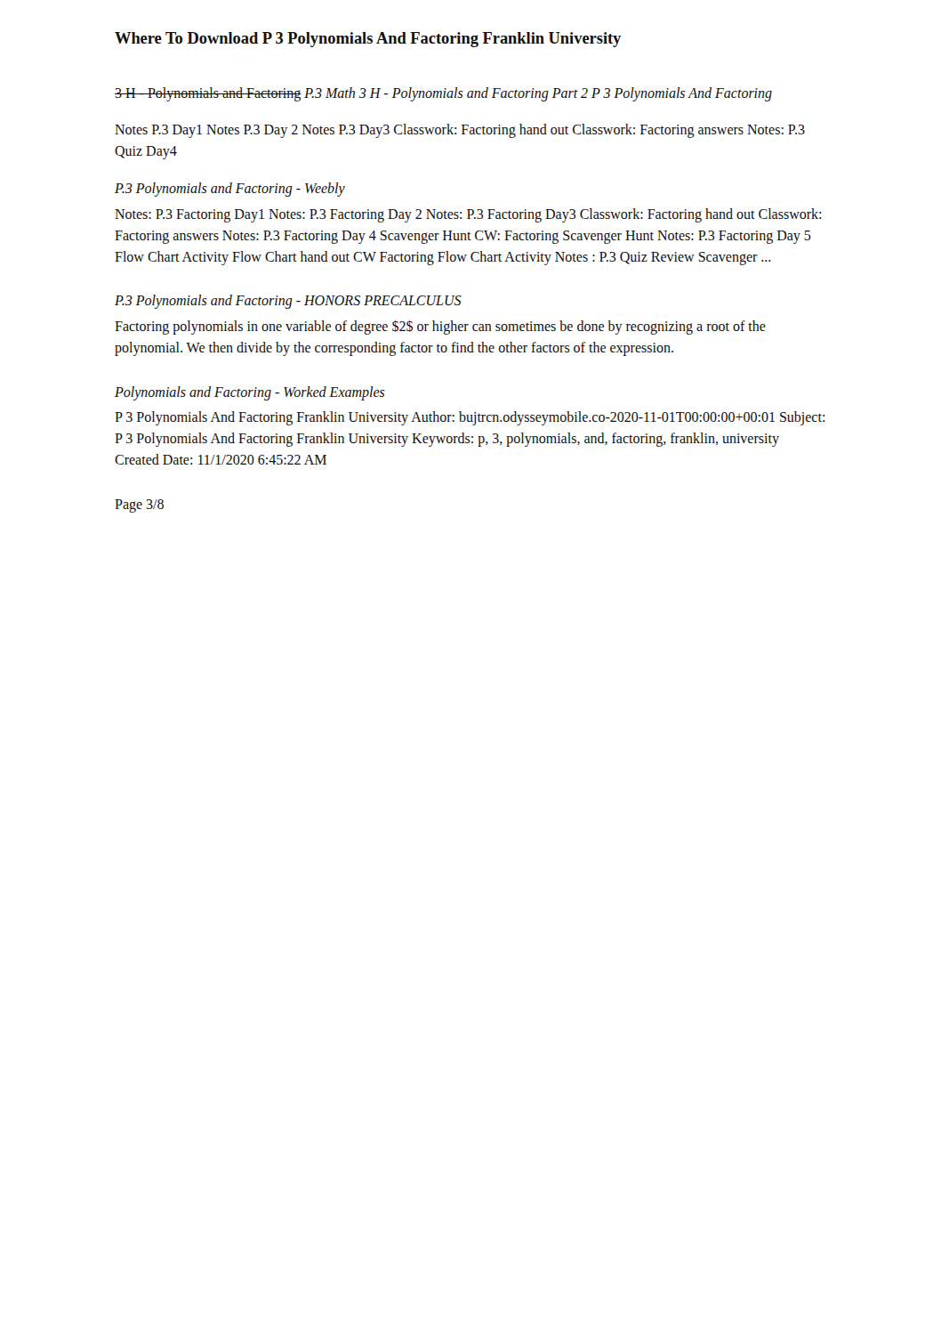Where To Download P 3 Polynomials And Factoring Franklin University
3 H - Polynomials and Factoring P.3 Math 3 H - Polynomials and Factoring Part 2 P 3 Polynomials And Factoring
Notes P.3 Day1 Notes P.3 Day 2 Notes P.3 Day3 Classwork: Factoring hand out Classwork: Factoring answers Notes: P.3 Quiz Day4
P.3 Polynomials and Factoring - Weebly
Notes: P.3 Factoring Day1 Notes: P.3 Factoring Day 2 Notes: P.3 Factoring Day3 Classwork: Factoring hand out Classwork: Factoring answers Notes: P.3 Factoring Day 4 Scavenger Hunt CW: Factoring Scavenger Hunt Notes: P.3 Factoring Day 5 Flow Chart Activity Flow Chart hand out CW Factoring Flow Chart Activity Notes : P.3 Quiz Review Scavenger ...
P.3 Polynomials and Factoring - HONORS PRECALCULUS
Factoring polynomials in one variable of degree $2$ or higher can sometimes be done by recognizing a root of the polynomial. We then divide by the corresponding factor to find the other factors of the expression.
Polynomials and Factoring - Worked Examples
P 3 Polynomials And Factoring Franklin University Author: bujtrcn.odysseymobile.co-2020-11-01T00:00:00+00:01 Subject: P 3 Polynomials And Factoring Franklin University Keywords: p, 3, polynomials, and, factoring, franklin, university Created Date: 11/1/2020 6:45:22 AM
Page 3/8